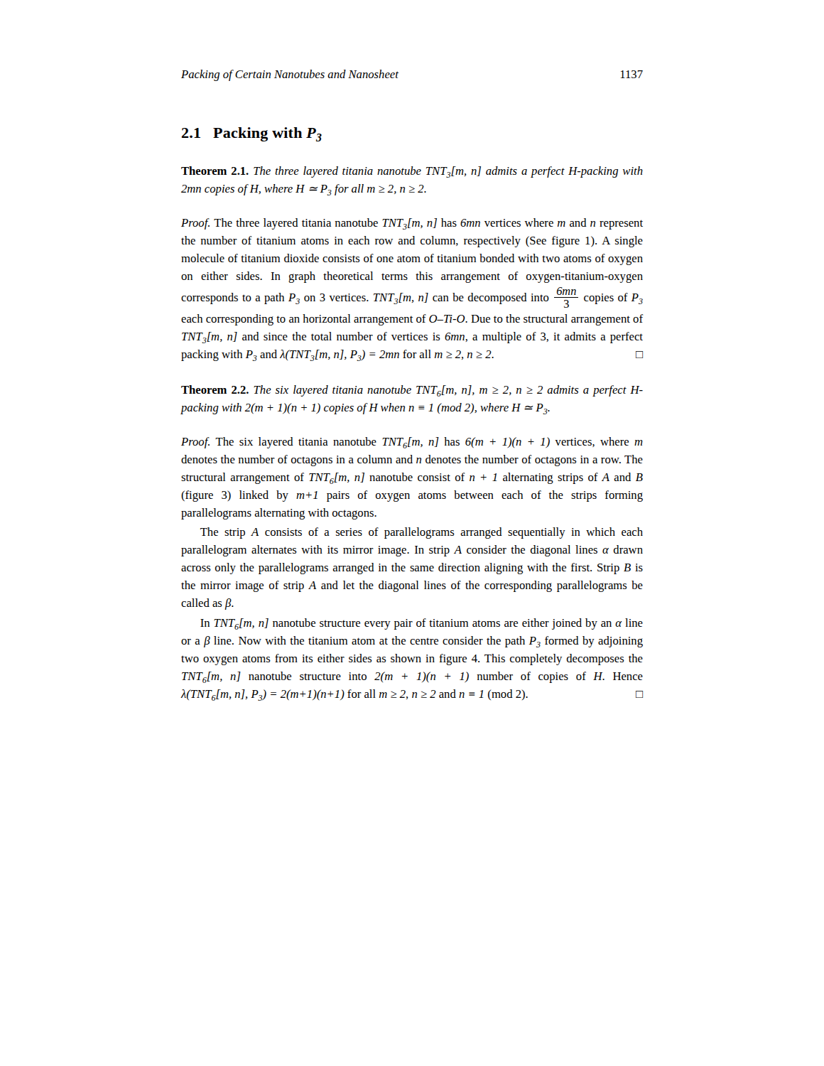Packing of Certain Nanotubes and Nanosheet 1137
2.1 Packing with P3
Theorem 2.1. The three layered titania nanotube TNT3[m, n] admits a perfect H-packing with 2mn copies of H, where H ≃ P3 for all m ≥ 2, n ≥ 2.
Proof. The three layered titania nanotube TNT3[m, n] has 6mn vertices where m and n represent the number of titanium atoms in each row and column, respectively (See figure 1). A single molecule of titanium dioxide consists of one atom of titanium bonded with two atoms of oxygen on either sides. In graph theoretical terms this arrangement of oxygen-titanium-oxygen corresponds to a path P3 on 3 vertices. TNT3[m, n] can be decomposed into 6mn 3 copies of P3 each corresponding to an horizontal arrangement of O–Ti-O. Due to the structural arrangement of TNT3[m, n] and since the total number of vertices is 6mn, a multiple of 3, it admits a perfect packing with P3 and λ(TNT3[m, n], P3) = 2mn for all m ≥ 2, n ≥ 2.□
Theorem 2.2. The six layered titania nanotube TNT6[m, n], m ≥ 2, n ≥ 2 admits a perfect H-packing with 2(m + 1)(n + 1) copies of H when n ≡ 1 (mod 2), where H ≃ P3.
Proof. The six layered titania nanotube TNT6[m, n] has 6(m + 1)(n + 1) vertices, where m denotes the number of octagons in a column and n denotes the number of octagons in a row. The structural arrangement of TNT6[m, n] nanotube consist of n + 1 alternating strips of A and B (figure 3) linked by m+1 pairs of oxygen atoms between each of the strips forming parallelograms alternating with octagons.
The strip A consists of a series of parallelograms arranged sequentially in which each parallelogram alternates with its mirror image. In strip A consider the diagonal lines α drawn across only the parallelograms arranged in the same direction aligning with the first. Strip B is the mirror image of strip A and let the diagonal lines of the corresponding parallelograms be called as β.
In TNT6[m, n] nanotube structure every pair of titanium atoms are either joined by an α line or a β line. Now with the titanium atom at the centre consider the path P3 formed by adjoining two oxygen atoms from its either sides as shown in figure 4. This completely decomposes the TNT6[m, n] nanotube structure into 2(m + 1)(n + 1) number of copies of H. Hence λ(TNT6[m, n], P3) = 2(m+1)(n+1) for all m ≥ 2, n ≥ 2 and n ≡ 1 (mod 2).□